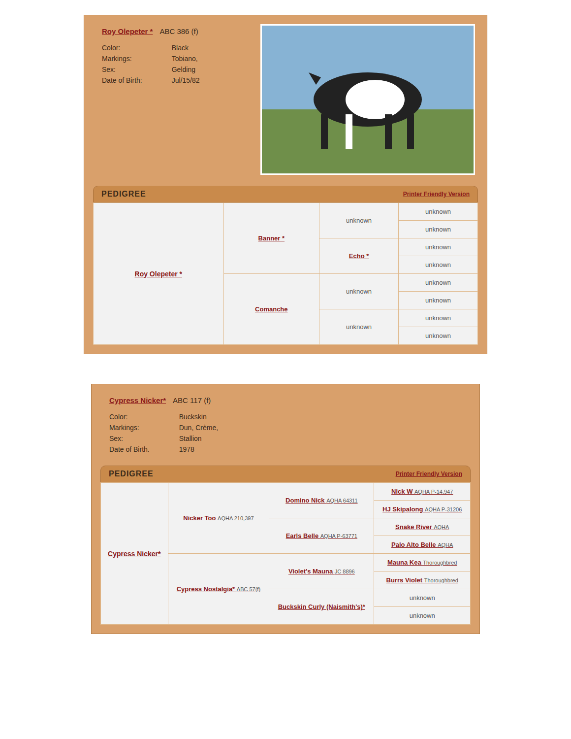Roy Olepeter *ABC 386 (f)
| Color: | Black |
| Markings: | Tobiano, |
| Sex: | Gelding |
| Date of Birth: | Jul/15/82 |
PEDIGREE Printer Friendly Version
| Roy Olepeter * | Banner * | unknown | unknown |
| unknown |
| Echo * | unknown |
| unknown |
| Comanche | unknown | unknown |
| unknown |
| unknown | unknown |
| unknown |
Cypress Nicker*ABC 117 (f)
| Color: | Buckskin |
| Markings: | Dun, Crème, |
| Sex: | Stallion |
| Date of Birth. | 1978 |
PEDIGREE Printer Friendly Version
| Cypress Nicker* | Nicker Too AQHA 210,397 | Domino Nick AQHA 64311 | Nick W AQHA P-14,947 |
| HJ Skipalong AQHA P-31206 |
| Earls Belle AQHA P-63771 | Snake River AQHA |
| Palo Alto Belle AQHA |
| Cypress Nostalgia* ABC 57(f) | Violet's Mauna JC 8896 | Mauna Kea Thoroughbred |
| Burrs Violet Thoroughbred |
| Buckskin Curly (Naismith's)* | unknown |
| unknown |